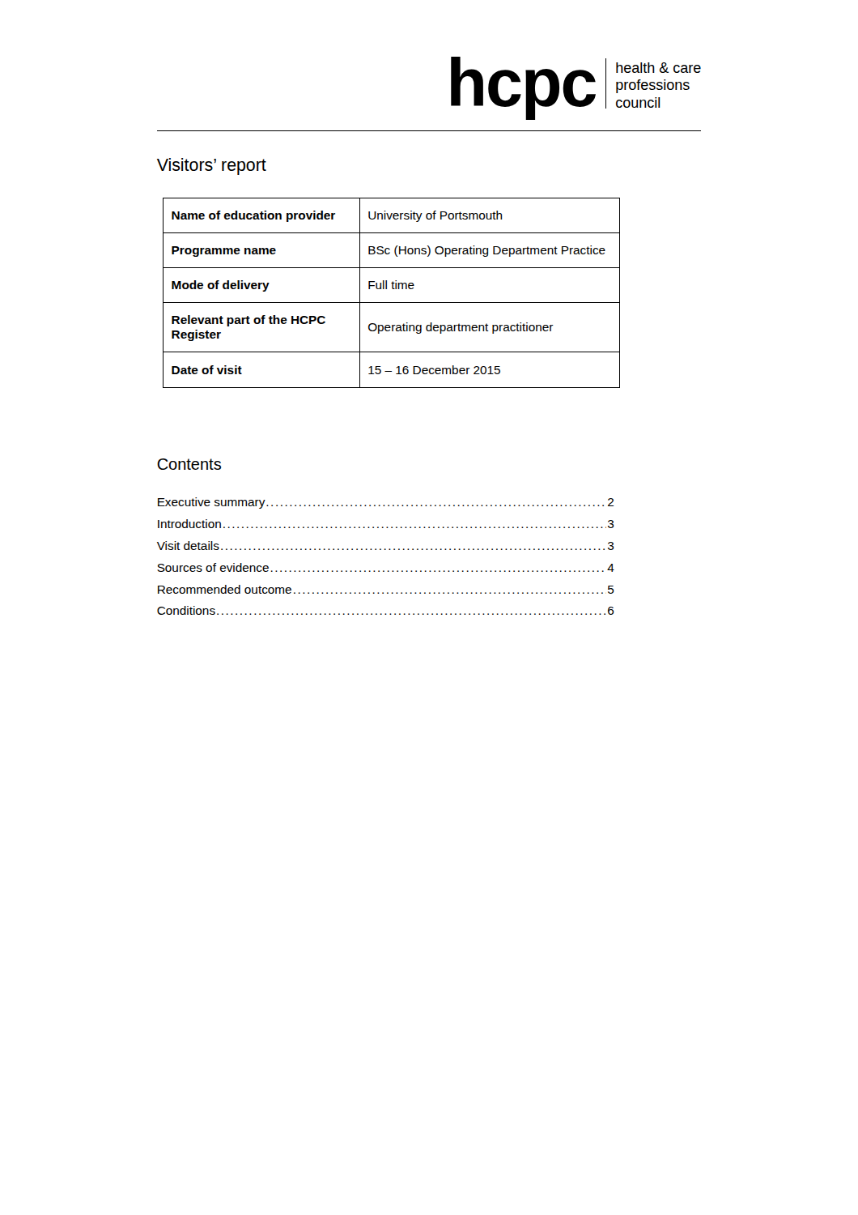hcpc
health & care
professions
council
Visitors’ report
| Name of education provider | University of Portsmouth |
| Programme name | BSc (Hons) Operating Department Practice |
| Mode of delivery | Full time |
| Relevant part of the HCPC Register | Operating department practitioner |
| Date of visit | 15 – 16 December 2015 |
Contents
Executive summary .......................................................................................................... 2
Introduction .......................................................................................................... 3
Visit details .......................................................................................................... 3
Sources of evidence .......................................................................................................... 4
Recommended outcome .......................................................................................................... 5
Conditions .......................................................................................................... 6